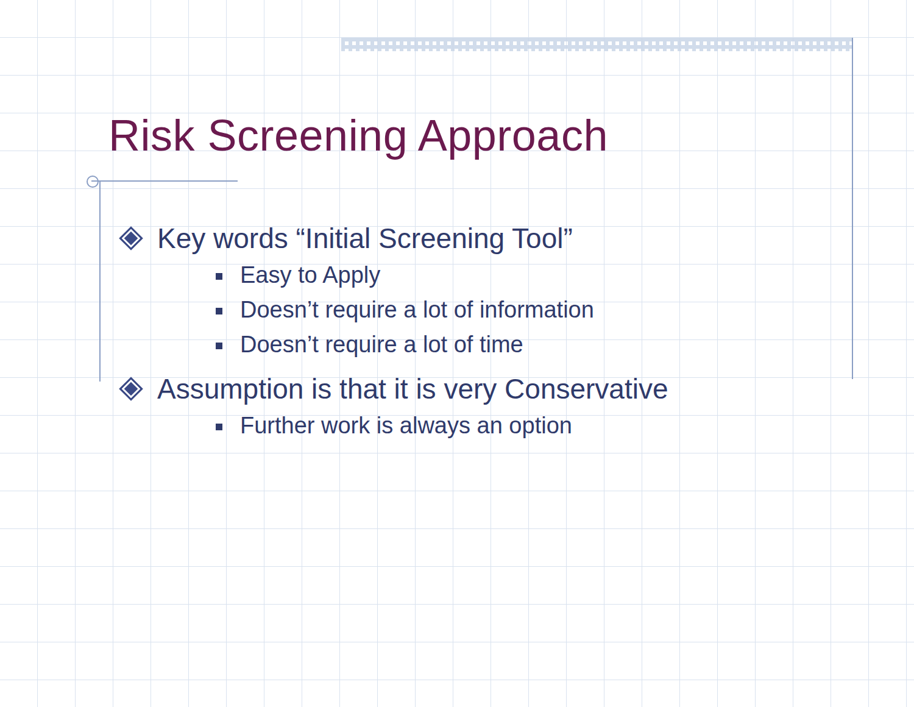Risk Screening Approach
Key words “Initial Screening Tool”
Easy to Apply
Doesn’t require a lot of information
Doesn’t require a lot of time
Assumption is that it is very Conservative
Further work is always an option